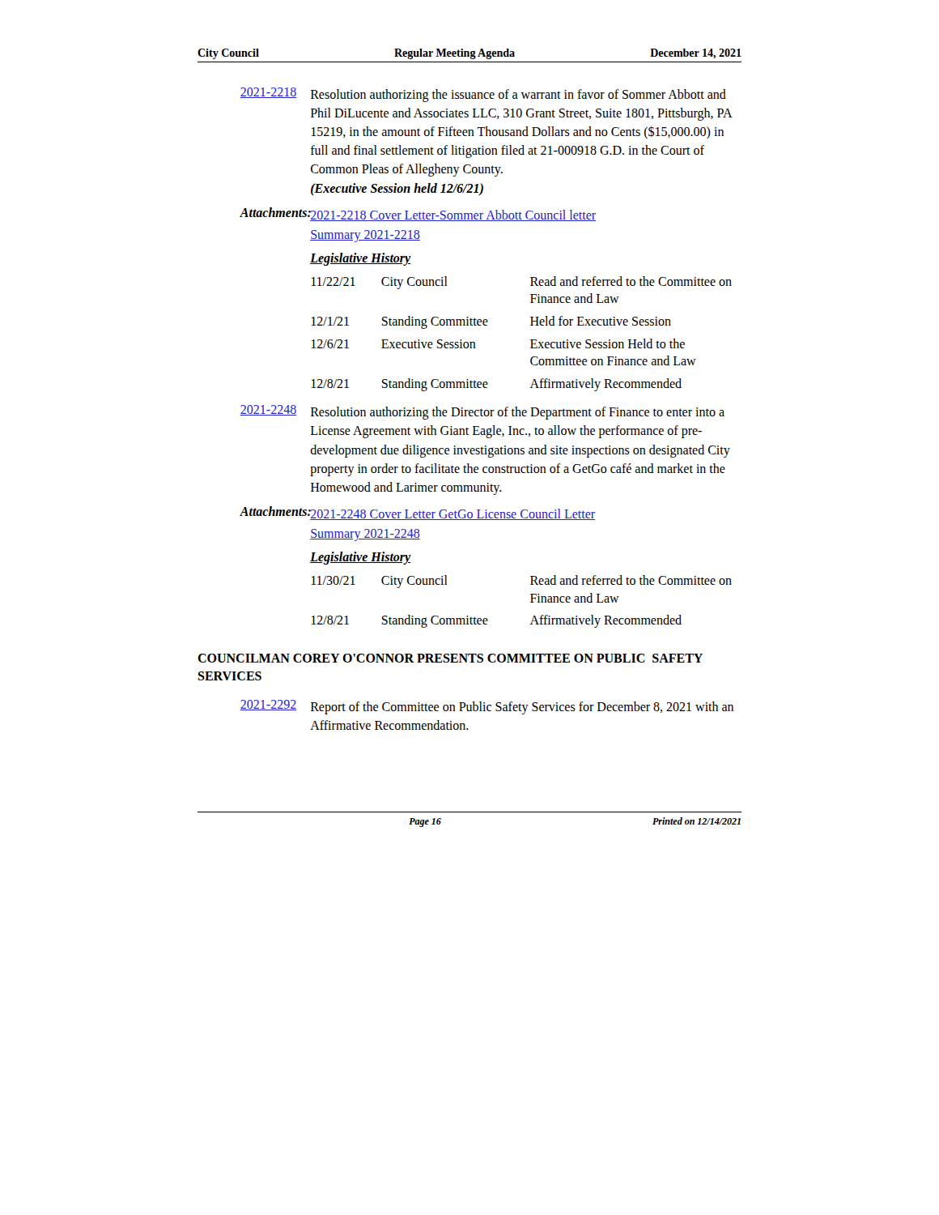City Council
Regular Meeting Agenda
December 14, 2021
2021-2218
Resolution authorizing the issuance of a warrant in favor of Sommer Abbott and Phil DiLucente and Associates LLC, 310 Grant Street, Suite 1801, Pittsburgh, PA 15219, in the amount of Fifteen Thousand Dollars and no Cents ($15,000.00) in full and final settlement of litigation filed at 21-000918 G.D. in the Court of Common Pleas of Allegheny County.
(Executive Session held 12/6/21)
Attachments:
2021-2218 Cover Letter-Sommer Abbott Council letter Summary 2021-2218
Legislative History
| 11/22/21 | City Council | Read and referred to the Committee on Finance and Law |
| 12/1/21 | Standing Committee | Held for Executive Session |
| 12/6/21 | Executive Session | Executive Session Held to the Committee on Finance and Law |
| 12/8/21 | Standing Committee | Affirmatively Recommended |
2021-2248
Resolution authorizing the Director of the Department of Finance to enter into a License Agreement with Giant Eagle, Inc., to allow the performance of pre-development due diligence investigations and site inspections on designated City property in order to facilitate the construction of a GetGo café and market in the Homewood and Larimer community.
Attachments:
2021-2248 Cover Letter GetGo License Council Letter Summary 2021-2248
Legislative History
| 11/30/21 | City Council | Read and referred to the Committee on Finance and Law |
| 12/8/21 | Standing Committee | Affirmatively Recommended |
COUNCILMAN COREY O'CONNOR PRESENTS COMMITTEE ON PUBLIC SAFETY SERVICES
2021-2292
Report of the Committee on Public Safety Services for December 8, 2021 with an Affirmative Recommendation.
Page 16
Printed on 12/14/2021